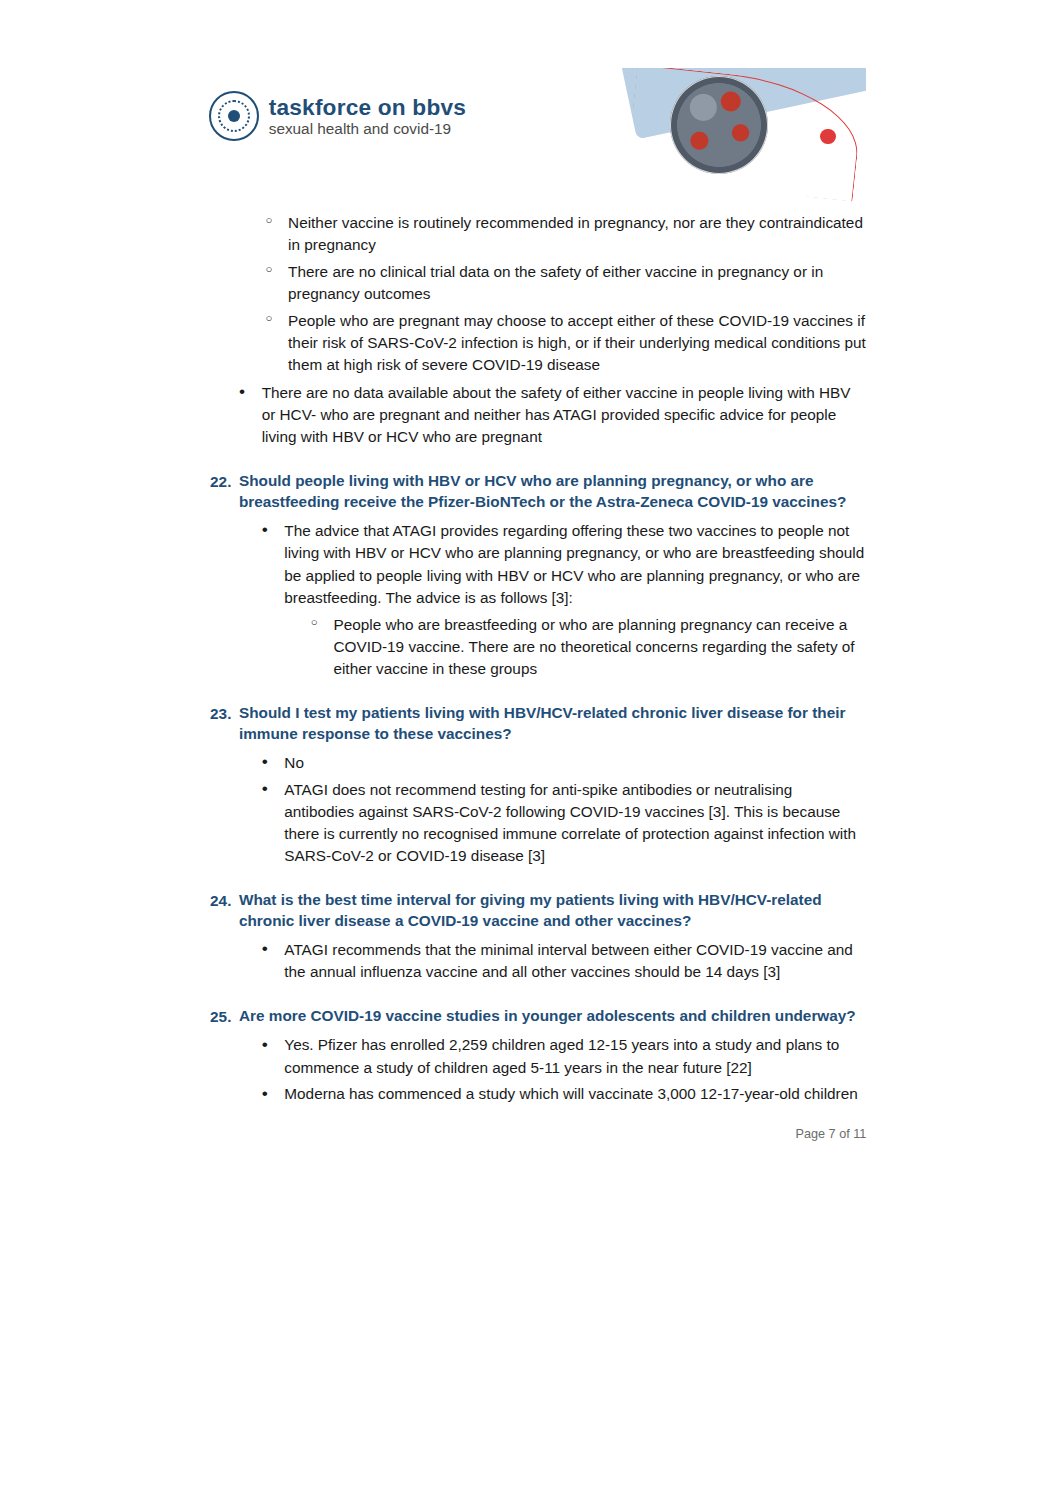taskforce on bbvs
sexual health and covid-19
Neither vaccine is routinely recommended in pregnancy, nor are they contraindicated in pregnancy
There are no clinical trial data on the safety of either vaccine in pregnancy or in pregnancy outcomes
People who are pregnant may choose to accept either of these COVID-19 vaccines if their risk of SARS-CoV-2 infection is high, or if their underlying medical conditions put them at high risk of severe COVID-19 disease
There are no data available about the safety of either vaccine in people living with HBV or HCV- who are pregnant and neither has ATAGI provided specific advice for people living with HBV or HCV who are pregnant
Should people living with HBV or HCV who are planning pregnancy, or who are breastfeeding receive the Pfizer-BioNTech or the Astra-Zeneca COVID-19 vaccines?
The advice that ATAGI provides regarding offering these two vaccines to people not living with HBV or HCV who are planning pregnancy, or who are breastfeeding should be applied to people living with HBV or HCV who are planning pregnancy, or who are breastfeeding. The advice is as follows [3]:
People who are breastfeeding or who are planning pregnancy can receive a COVID-19 vaccine. There are no theoretical concerns regarding the safety of either vaccine in these groups
Should I test my patients living with HBV/HCV-related chronic liver disease for their immune response to these vaccines?
No
ATAGI does not recommend testing for anti-spike antibodies or neutralising antibodies against SARS-CoV-2 following COVID-19 vaccines [3]. This is because there is currently no recognised immune correlate of protection against infection with SARS-CoV-2 or COVID-19 disease [3]
What is the best time interval for giving my patients living with HBV/HCV-related chronic liver disease a COVID-19 vaccine and other vaccines?
ATAGI recommends that the minimal interval between either COVID-19 vaccine and the annual influenza vaccine and all other vaccines should be 14 days [3]
Are more COVID-19 vaccine studies in younger adolescents and children underway?
Yes. Pfizer has enrolled 2,259 children aged 12-15 years into a study and plans to commence a study of children aged 5-11 years in the near future [22]
Moderna has commenced a study which will vaccinate 3,000 12-17-year-old children
Page 7 of 11